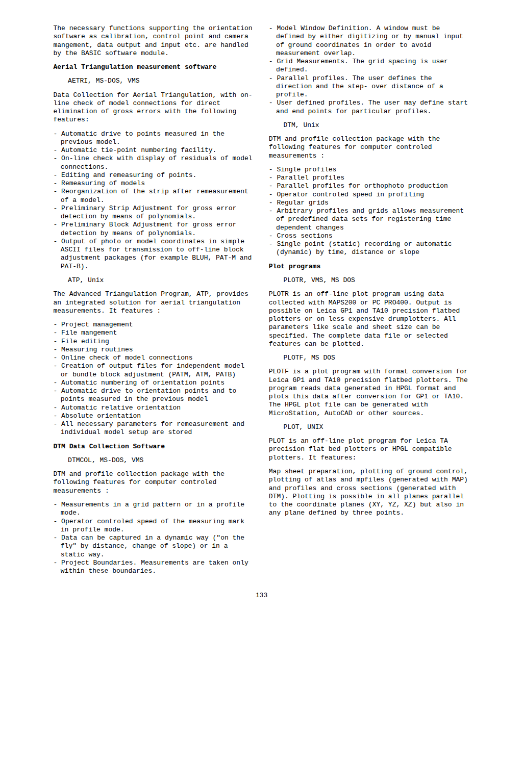The necessary functions supporting the orientation software as calibration, control point and camera mangement, data output and input etc. are handled by the BASIC software module.
Aerial Triangulation measurement software
AETRI, MS-DOS, VMS
Data Collection for Aerial Triangulation, with on-line check of model connections for direct elimination of gross errors with the following features:
Automatic drive to points measured in the previous model.
Automatic tie-point numbering facility.
On-line check with display of residuals of model connections.
Editing and remeasuring of points.
Remeasuring of models
Reorganization of the strip after remeasurement of a model.
Preliminary Strip Adjustment for gross error detection by means of polynomials.
Preliminary Block Adjustment for gross error detection by means of polynomials.
Output of photo or model coordinates in simple ASCII files for transmission to off-line block adjustment packages (for example BLUH, PAT-M and PAT-B).
ATP, Unix
The Advanced Triangulation Program, ATP, provides an integrated solution for aerial triangulation measurements. It features :
Project management
File mangement
File editing
Measuring routines
Online check of model connections
Creation of output files for independent model or bundle block adjustment (PATM, ATM, PATB)
Automatic numbering of orientation points
Automatic drive to orientation points and to points measured in the previous model
Automatic relative orientation
Absolute orientation
All necessary parameters for remeasurement and individual model setup are stored
DTM Data Collection Software
DTMCOL, MS-DOS, VMS
DTM and profile collection package with the following features for computer controled measurements :
Measurements in a grid pattern or in a profile mode.
Operator controled speed of the measuring mark in profile mode.
Data can be captured in a dynamic way ("on the fly" by distance, change of slope) or in a static way.
Project Boundaries. Measurements are taken only within these boundaries.
Model Window Definition. A window must be defined by either digitizing or by manual input of ground coordinates in order to avoid measurement overlap.
Grid Measurements. The grid spacing is user defined.
Parallel profiles. The user defines the direction and the step- over distance of a profile.
User defined profiles. The user may define start and end points for particular profiles.
DTM, Unix
DTM and profile collection package with the following features for computer controled measurements :
Single profiles
Parallel profiles
Parallel profiles for orthophoto production
Operator controled speed in profiling
Regular grids
Arbitrary profiles and grids allows measurement of predefined data sets for registering time dependent changes
Cross sections
Single point (static) recording or automatic (dynamic) by time, distance or slope
Plot programs
PLOTR, VMS, MS DOS
PLOTR is an off-line plot program using data collected with MAPS200 or PC PRO400. Output is possible on Leica GP1 and TA10 precision flatbed plotters or on less expensive drumplotters. All parameters like scale and sheet size can be specified. The complete data file or selected features can be plotted.
PLOTF, MS DOS
PLOTF is a plot program with format conversion for Leica GP1 and TA10 precision flatbed plotters. The program reads data generated in HPGL format and plots this data after conversion for GP1 or TA10. The HPGL plot file can be generated with MicroStation, AutoCAD or other sources.
PLOT, UNIX
PLOT is an off-line plot program for Leica TA precision flat bed plotters or HPGL compatible plotters. It features:
Map sheet preparation, plotting of ground control, plotting of atlas and mpfiles (generated with MAP) and profiles and cross sections (generated with DTM). Plotting is possible in all planes parallel to the coordinate planes (XY, YZ, XZ) but also in any plane defined by three points.
133